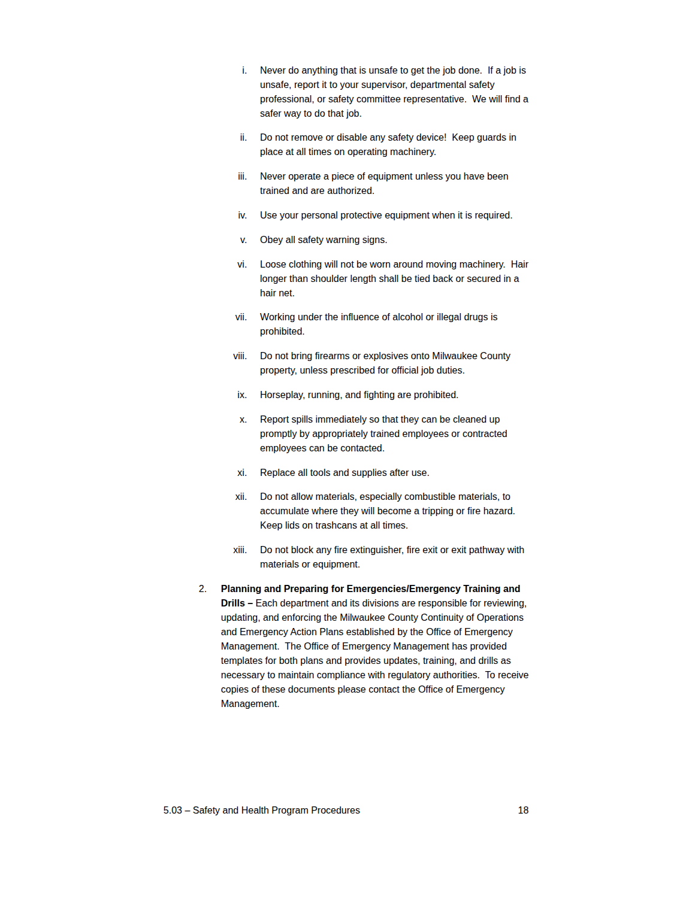Never do anything that is unsafe to get the job done. If a job is unsafe, report it to your supervisor, departmental safety professional, or safety committee representative. We will find a safer way to do that job.
Do not remove or disable any safety device! Keep guards in place at all times on operating machinery.
Never operate a piece of equipment unless you have been trained and are authorized.
Use your personal protective equipment when it is required.
Obey all safety warning signs.
Loose clothing will not be worn around moving machinery. Hair longer than shoulder length shall be tied back or secured in a hair net.
Working under the influence of alcohol or illegal drugs is prohibited.
Do not bring firearms or explosives onto Milwaukee County property, unless prescribed for official job duties.
Horseplay, running, and fighting are prohibited.
Report spills immediately so that they can be cleaned up promptly by appropriately trained employees or contracted employees can be contacted.
Replace all tools and supplies after use.
Do not allow materials, especially combustible materials, to accumulate where they will become a tripping or fire hazard. Keep lids on trashcans at all times.
Do not block any fire extinguisher, fire exit or exit pathway with materials or equipment.
Planning and Preparing for Emergencies/Emergency Training and Drills – Each department and its divisions are responsible for reviewing, updating, and enforcing the Milwaukee County Continuity of Operations and Emergency Action Plans established by the Office of Emergency Management. The Office of Emergency Management has provided templates for both plans and provides updates, training, and drills as necessary to maintain compliance with regulatory authorities. To receive copies of these documents please contact the Office of Emergency Management.
5.03 – Safety and Health Program Procedures 18